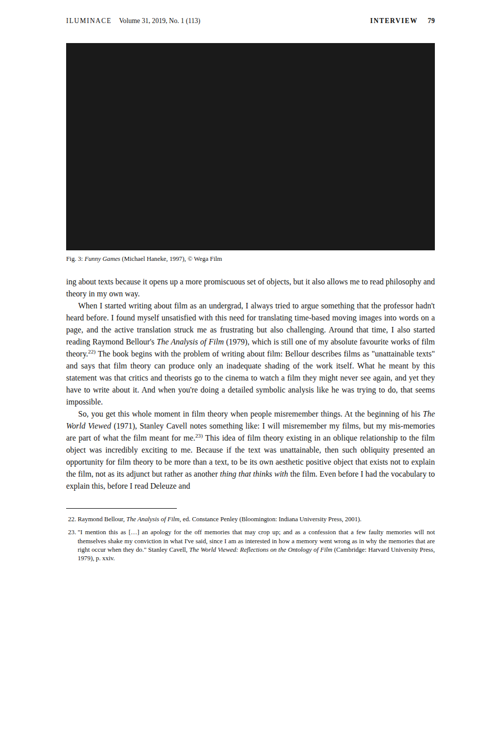Iluminace Volume 31, 2019, No. 1 (113)
Interview 79
Fig. 3: Funny Games (Michael Haneke, 1997), © Wega Film
ing about texts because it opens up a more promiscuous set of objects, but it also allows me to read philosophy and theory in my own way.
When I started writing about film as an undergrad, I always tried to argue something that the professor hadn't heard before. I found myself unsatisfied with this need for translating time-based moving images into words on a page, and the active translation struck me as frustrating but also challenging. Around that time, I also started reading Raymond Bellour's The Analysis of Film (1979), which is still one of my absolute favourite works of film theory.22) The book begins with the problem of writing about film: Bellour describes films as "unattainable texts" and says that film theory can produce only an inadequate shading of the work itself. What he meant by this statement was that critics and theorists go to the cinema to watch a film they might never see again, and yet they have to write about it. And when you're doing a detailed symbolic analysis like he was trying to do, that seems impossible.
So, you get this whole moment in film theory when people misremember things. At the beginning of his The World Viewed (1971), Stanley Cavell notes something like: I will misremember my films, but my mis-memories are part of what the film meant for me.23) This idea of film theory existing in an oblique relationship to the film object was incredibly exciting to me. Because if the text was unattainable, then such obliquity presented an opportunity for film theory to be more than a text, to be its own aesthetic positive object that exists not to explain the film, not as its adjunct but rather as another thing that thinks with the film. Even before I had the vocabulary to explain this, before I read Deleuze and
Raymond Bellour, The Analysis of Film, ed. Constance Penley (Bloomington: Indiana University Press, 2001).
"I mention this as […] an apology for the off memories that may crop up; and as a confession that a few faulty memories will not themselves shake my conviction in what I've said, since I am as interested in how a memory went wrong as in why the memories that are right occur when they do." Stanley Cavell, The World Viewed: Reflections on the Ontology of Film (Cambridge: Harvard University Press, 1979), p. xxiv.